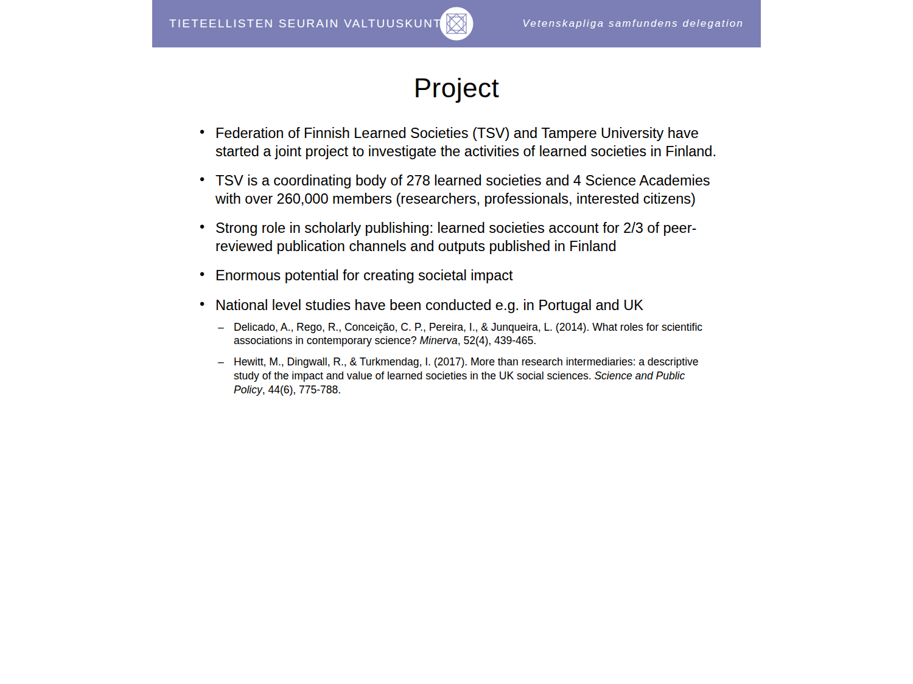TIETEELLISTEN SEURAIN VALTUUSKUNTA
Vetenskapliga samfundens delegation
Project
Federation of Finnish Learned Societies (TSV) and Tampere University have started a joint project to investigate the activities of learned societies in Finland.
TSV is a coordinating body of 278 learned societies and 4 Science Academies with over 260,000 members (researchers, professionals, interested citizens)
Strong role in scholarly publishing: learned societies account for 2/3 of peer-reviewed publication channels and outputs published in Finland
Enormous potential for creating societal impact
National level studies have been conducted e.g. in Portugal and UK
Delicado, A., Rego, R., Conceição, C. P., Pereira, I., & Junqueira, L. (2014). What roles for scientific associations in contemporary science? Minerva, 52(4), 439-465.
Hewitt, M., Dingwall, R., & Turkmendag, I. (2017). More than research intermediaries: a descriptive study of the impact and value of learned societies in the UK social sciences. Science and Public Policy, 44(6), 775-788.